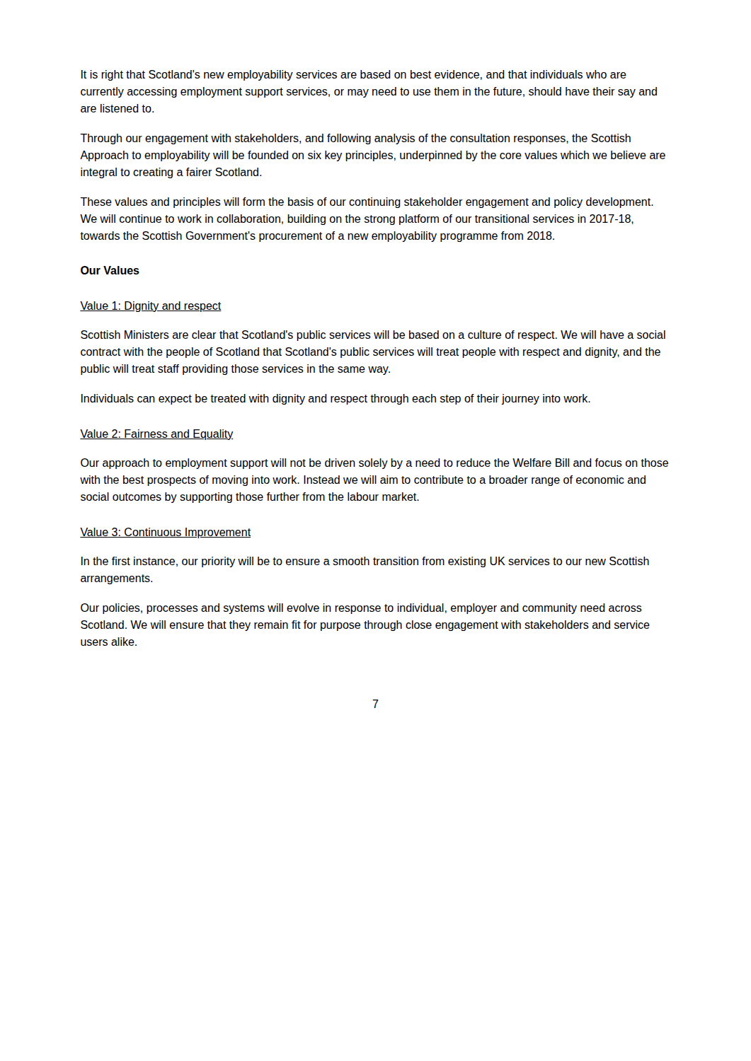It is right that Scotland's new employability services are based on best evidence, and that individuals who are currently accessing employment support services, or may need to use them in the future, should have their say and are listened to.
Through our engagement with stakeholders, and following analysis of the consultation responses, the Scottish Approach to employability will be founded on six key principles, underpinned by the core values which we believe are integral to creating a fairer Scotland.
These values and principles will form the basis of our continuing stakeholder engagement and policy development. We will continue to work in collaboration, building on the strong platform of our transitional services in 2017-18, towards the Scottish Government's procurement of a new employability programme from 2018.
Our Values
Value 1: Dignity and respect
Scottish Ministers are clear that Scotland's public services will be based on a culture of respect. We will have a social contract with the people of Scotland that Scotland's public services will treat people with respect and dignity, and the public will treat staff providing those services in the same way.
Individuals can expect be treated with dignity and respect through each step of their journey into work.
Value 2: Fairness and Equality
Our approach to employment support will not be driven solely by a need to reduce the Welfare Bill and focus on those with the best prospects of moving into work. Instead we will aim to contribute to a broader range of economic and social outcomes by supporting those further from the labour market.
Value 3: Continuous Improvement
In the first instance, our priority will be to ensure a smooth transition from existing UK services to our new Scottish arrangements.
Our policies, processes and systems will evolve in response to individual, employer and community need across Scotland. We will ensure that they remain fit for purpose through close engagement with stakeholders and service users alike.
7